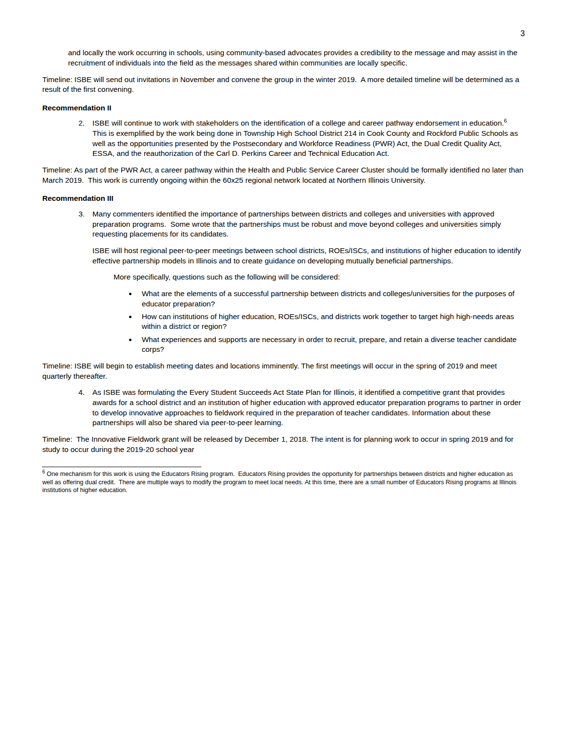3
and locally the work occurring in schools, using community-based advocates provides a credibility to the message and may assist in the recruitment of individuals into the field as the messages shared within communities are locally specific.
Timeline: ISBE will send out invitations in November and convene the group in the winter 2019. A more detailed timeline will be determined as a result of the first convening.
Recommendation II
ISBE will continue to work with stakeholders on the identification of a college and career pathway endorsement in education.6 This is exemplified by the work being done in Township High School District 214 in Cook County and Rockford Public Schools as well as the opportunities presented by the Postsecondary and Workforce Readiness (PWR) Act, the Dual Credit Quality Act, ESSA, and the reauthorization of the Carl D. Perkins Career and Technical Education Act.
Timeline: As part of the PWR Act, a career pathway within the Health and Public Service Career Cluster should be formally identified no later than March 2019. This work is currently ongoing within the 60x25 regional network located at Northern Illinois University.
Recommendation III
Many commenters identified the importance of partnerships between districts and colleges and universities with approved preparation programs. Some wrote that the partnerships must be robust and move beyond colleges and universities simply requesting placements for its candidates.
ISBE will host regional peer-to-peer meetings between school districts, ROEs/ISCs, and institutions of higher education to identify effective partnership models in Illinois and to create guidance on developing mutually beneficial partnerships.
More specifically, questions such as the following will be considered:
What are the elements of a successful partnership between districts and colleges/universities for the purposes of educator preparation?
How can institutions of higher education, ROEs/ISCs, and districts work together to target high high-needs areas within a district or region?
What experiences and supports are necessary in order to recruit, prepare, and retain a diverse teacher candidate corps?
Timeline: ISBE will begin to establish meeting dates and locations imminently. The first meetings will occur in the spring of 2019 and meet quarterly thereafter.
As ISBE was formulating the Every Student Succeeds Act State Plan for Illinois, it identified a competitive grant that provides awards for a school district and an institution of higher education with approved educator preparation programs to partner in order to develop innovative approaches to fieldwork required in the preparation of teacher candidates. Information about these partnerships will also be shared via peer-to-peer learning.
Timeline: The Innovative Fieldwork grant will be released by December 1, 2018. The intent is for planning work to occur in spring 2019 and for study to occur during the 2019-20 school year
6 One mechanism for this work is using the Educators Rising program. Educators Rising provides the opportunity for partnerships between districts and higher education as well as offering dual credit. There are multiple ways to modify the program to meet local needs. At this time, there are a small number of Educators Rising programs at Illinois institutions of higher education.